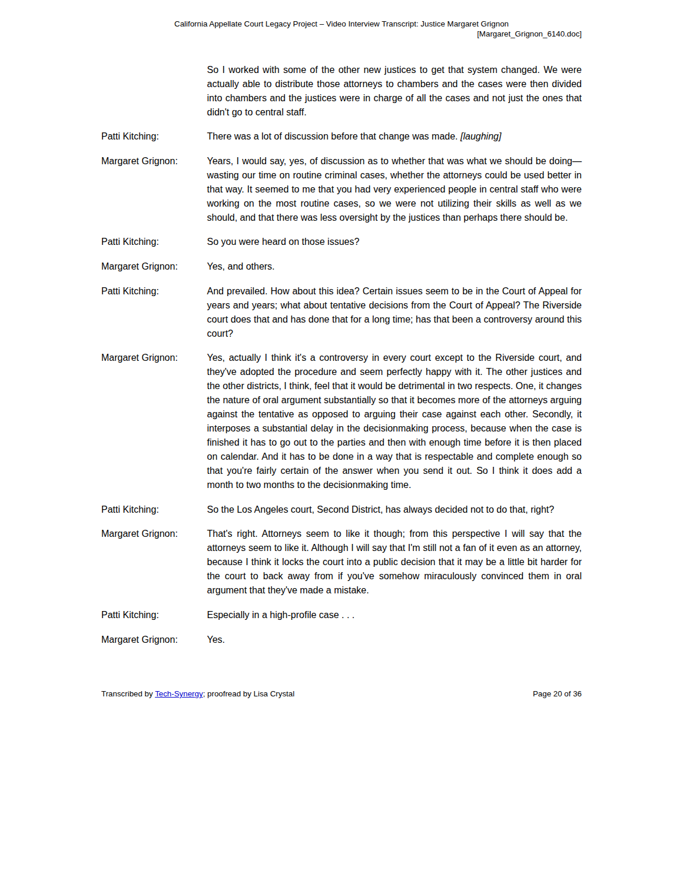California Appellate Court Legacy Project – Video Interview Transcript: Justice Margaret Grignon
[Margaret_Grignon_6140.doc]
So I worked with some of the other new justices to get that system changed. We were actually able to distribute those attorneys to chambers and the cases were then divided into chambers and the justices were in charge of all the cases and not just the ones that didn't go to central staff.
| Patti Kitching: | There was a lot of discussion before that change was made. [laughing] |
| Margaret Grignon: | Years, I would say, yes, of discussion as to whether that was what we should be doing—wasting our time on routine criminal cases, whether the attorneys could be used better in that way. It seemed to me that you had very experienced people in central staff who were working on the most routine cases, so we were not utilizing their skills as well as we should, and that there was less oversight by the justices than perhaps there should be. |
| Patti Kitching: | So you were heard on those issues? |
| Margaret Grignon: | Yes, and others. |
| Patti Kitching: | And prevailed. How about this idea? Certain issues seem to be in the Court of Appeal for years and years; what about tentative decisions from the Court of Appeal? The Riverside court does that and has done that for a long time; has that been a controversy around this court? |
| Margaret Grignon: | Yes, actually I think it's a controversy in every court except to the Riverside court, and they've adopted the procedure and seem perfectly happy with it. The other justices and the other districts, I think, feel that it would be detrimental in two respects. One, it changes the nature of oral argument substantially so that it becomes more of the attorneys arguing against the tentative as opposed to arguing their case against each other. Secondly, it interposes a substantial delay in the decisionmaking process, because when the case is finished it has to go out to the parties and then with enough time before it is then placed on calendar. And it has to be done in a way that is respectable and complete enough so that you're fairly certain of the answer when you send it out. So I think it does add a month to two months to the decisionmaking time. |
| Patti Kitching: | So the Los Angeles court, Second District, has always decided not to do that, right? |
| Margaret Grignon: | That's right. Attorneys seem to like it though; from this perspective I will say that the attorneys seem to like it. Although I will say that I'm still not a fan of it even as an attorney, because I think it locks the court into a public decision that it may be a little bit harder for the court to back away from if you've somehow miraculously convinced them in oral argument that they've made a mistake. |
| Patti Kitching: | Especially in a high-profile case . . . |
| Margaret Grignon: | Yes. |
Transcribed by Tech-Synergy; proofread by Lisa Crystal Page 20 of 36